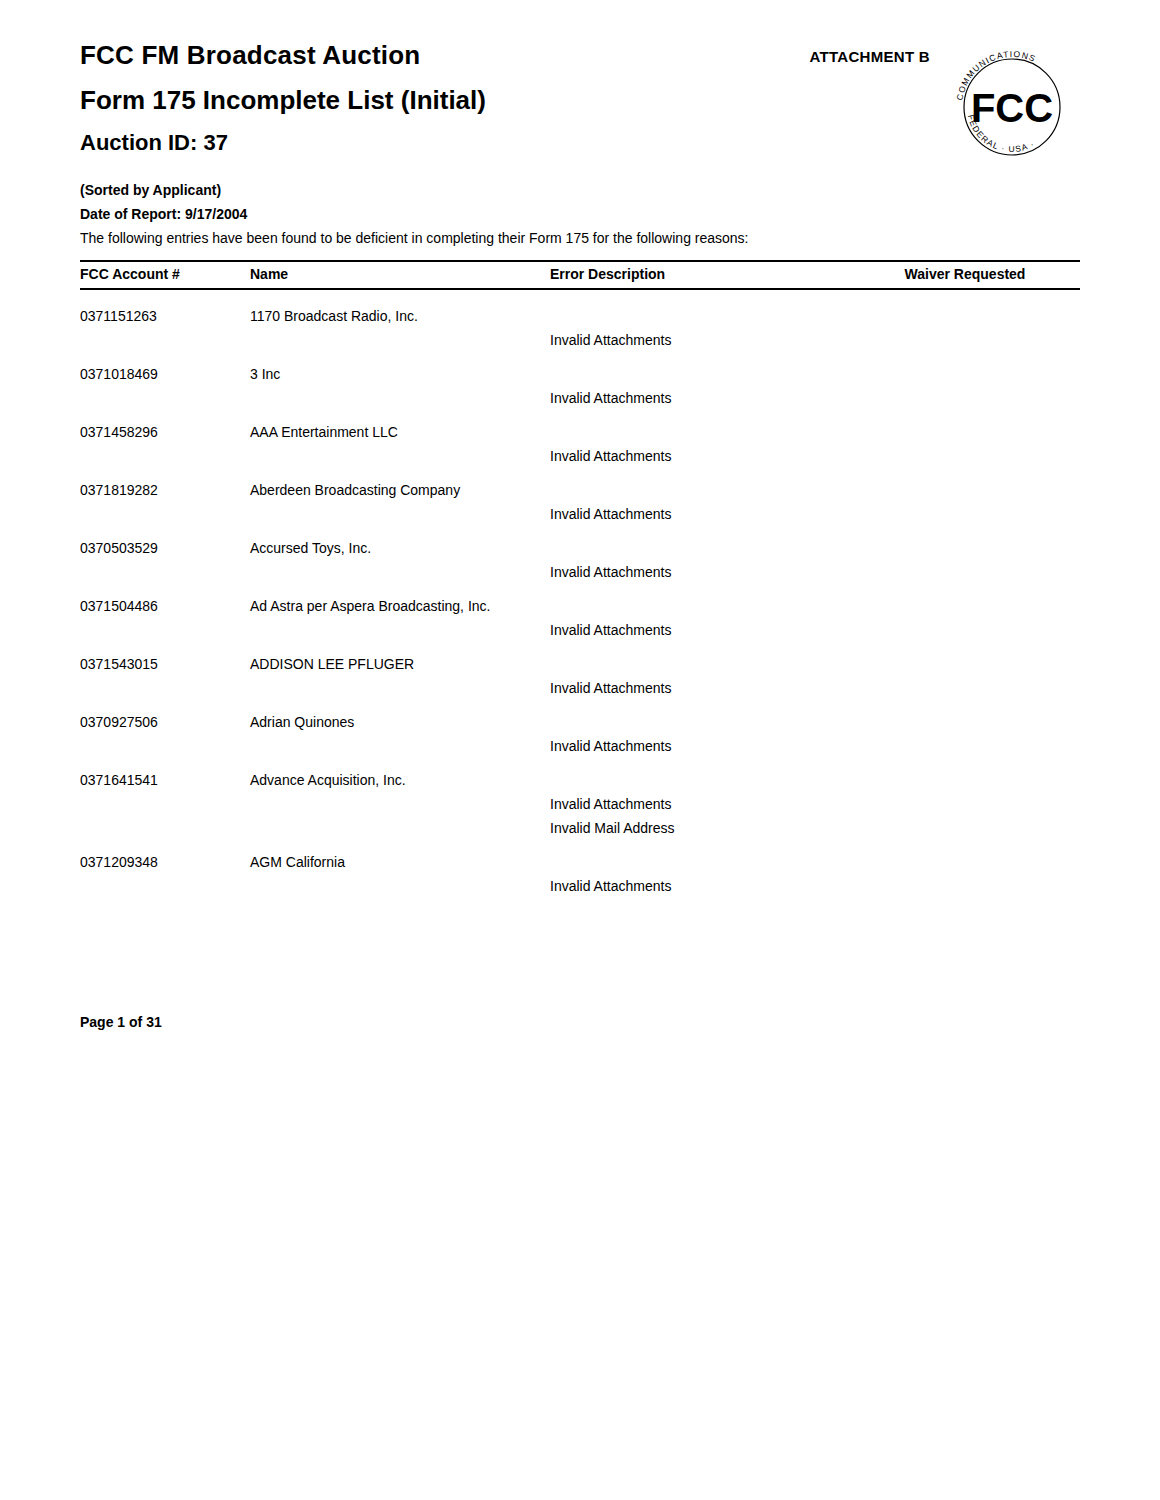ATTACHMENT B
COMMUNICATIONS FEDERAL · USA · FCC
FCC FM Broadcast Auction
Form 175 Incomplete List (Initial)
Auction ID: 37
(Sorted by Applicant)
Date of Report: 9/17/2004
The following entries have been found to be deficient in completing their Form 175 for the following reasons:
| FCC Account # | Name | Error Description | Waiver Requested |
| --- | --- | --- | --- |
| 0371151263 | 1170 Broadcast Radio, Inc. | | |
| | | Invalid Attachments | |
| 0371018469 | 3 Inc | | |
| | | Invalid Attachments | |
| 0371458296 | AAA Entertainment LLC | | |
| | | Invalid Attachments | |
| 0371819282 | Aberdeen Broadcasting Company | | |
| | | Invalid Attachments | |
| 0370503529 | Accursed Toys, Inc. | | |
| | | Invalid Attachments | |
| 0371504486 | Ad Astra per Aspera Broadcasting, Inc. | | |
| | | Invalid Attachments | |
| 0371543015 | ADDISON LEE PFLUGER | | |
| | | Invalid Attachments | |
| 0370927506 | Adrian Quinones | | |
| | | Invalid Attachments | |
| 0371641541 | Advance Acquisition, Inc. | | |
| | | Invalid Attachments | |
| | | Invalid Mail Address | |
| 0371209348 | AGM California | | |
| | | Invalid Attachments | |
Page 1 of 31